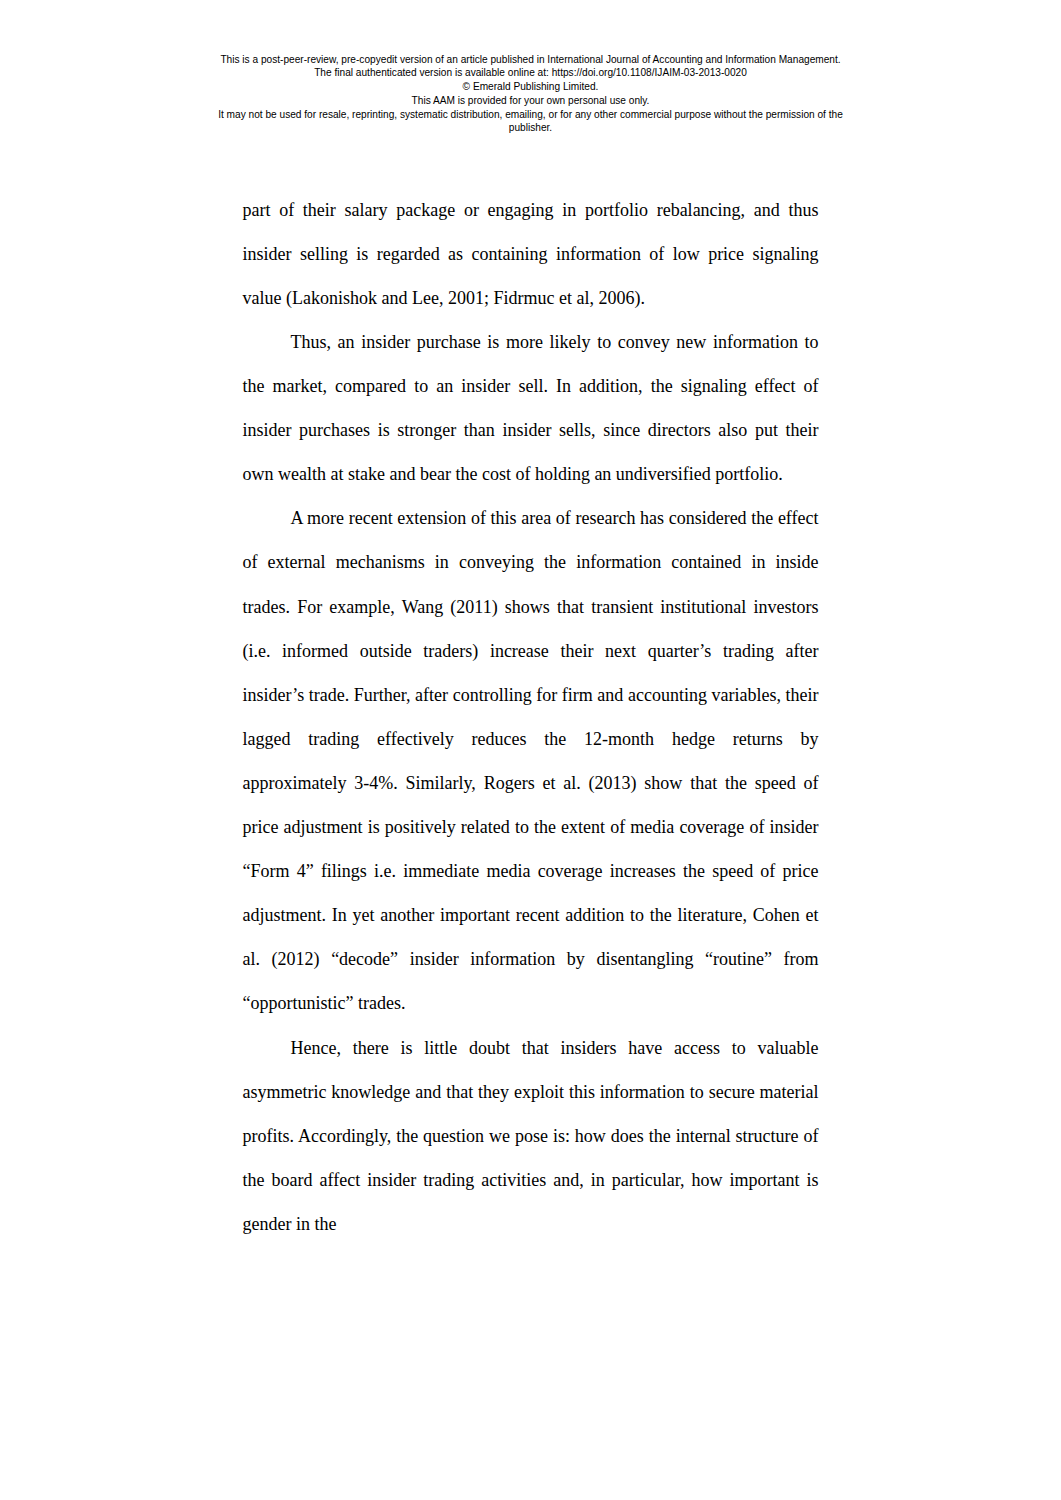This is a post-peer-review, pre-copyedit version of an article published in International Journal of Accounting and Information Management.
The final authenticated version is available online at: https://doi.org/10.1108/IJAIM-03-2013-0020
© Emerald Publishing Limited.
This AAM is provided for your own personal use only.
It may not be used for resale, reprinting, systematic distribution, emailing, or for any other commercial purpose without the permission of the publisher.
part of their salary package or engaging in portfolio rebalancing, and thus insider selling is regarded as containing information of low price signaling value (Lakonishok and Lee, 2001; Fidrmuc et al, 2006).
Thus, an insider purchase is more likely to convey new information to the market, compared to an insider sell. In addition, the signaling effect of insider purchases is stronger than insider sells, since directors also put their own wealth at stake and bear the cost of holding an undiversified portfolio.
A more recent extension of this area of research has considered the effect of external mechanisms in conveying the information contained in inside trades. For example, Wang (2011) shows that transient institutional investors (i.e. informed outside traders) increase their next quarter’s trading after insider’s trade. Further, after controlling for firm and accounting variables, their lagged trading effectively reduces the 12-month hedge returns by approximately 3-4%. Similarly, Rogers et al. (2013) show that the speed of price adjustment is positively related to the extent of media coverage of insider “Form 4” filings i.e. immediate media coverage increases the speed of price adjustment. In yet another important recent addition to the literature, Cohen et al. (2012) “decode” insider information by disentangling “routine” from “opportunistic” trades.
Hence, there is little doubt that insiders have access to valuable asymmetric knowledge and that they exploit this information to secure material profits. Accordingly, the question we pose is: how does the internal structure of the board affect insider trading activities and, in particular, how important is gender in the